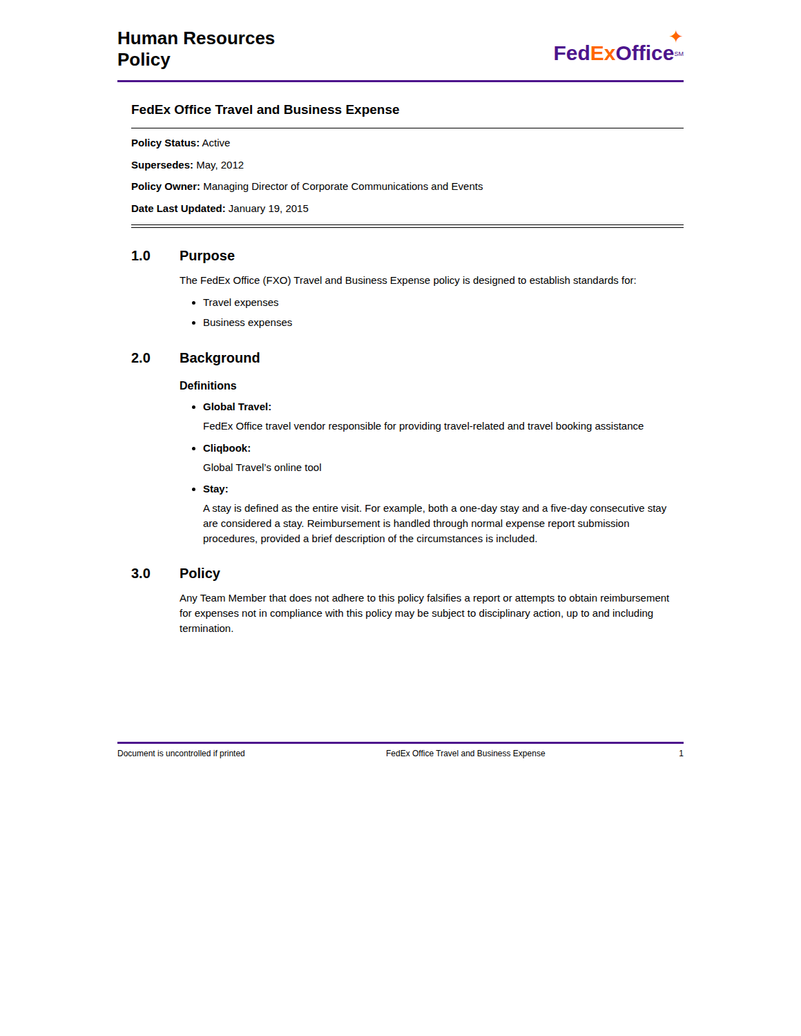Human Resources
Policy
✦ Fed Ex Office SM
FedEx Office Travel and Business Expense
Policy Status: Active
Supersedes: May, 2012
Policy Owner: Managing Director of Corporate Communications and Events
Date Last Updated: January 19, 2015
1.0
Purpose
The FedEx Office (FXO) Travel and Business Expense policy is designed to establish standards for:
Travel expenses
Business expenses
2.0
Background
Definitions
Global Travel:
FedEx Office travel vendor responsible for providing travel-related and travel booking assistance
Cliqbook:
Global Travel’s online tool
Stay:
A stay is defined as the entire visit. For example, both a one-day stay and a five-day consecutive stay are considered a stay. Reimbursement is handled through normal expense report submission procedures, provided a brief description of the circumstances is included.
3.0
Policy
Any Team Member that does not adhere to this policy falsifies a report or attempts to obtain reimbursement for expenses not in compliance with this policy may be subject to disciplinary action, up to and including termination.
Document is uncontrolled if printed
FedEx Office Travel and Business Expense
1